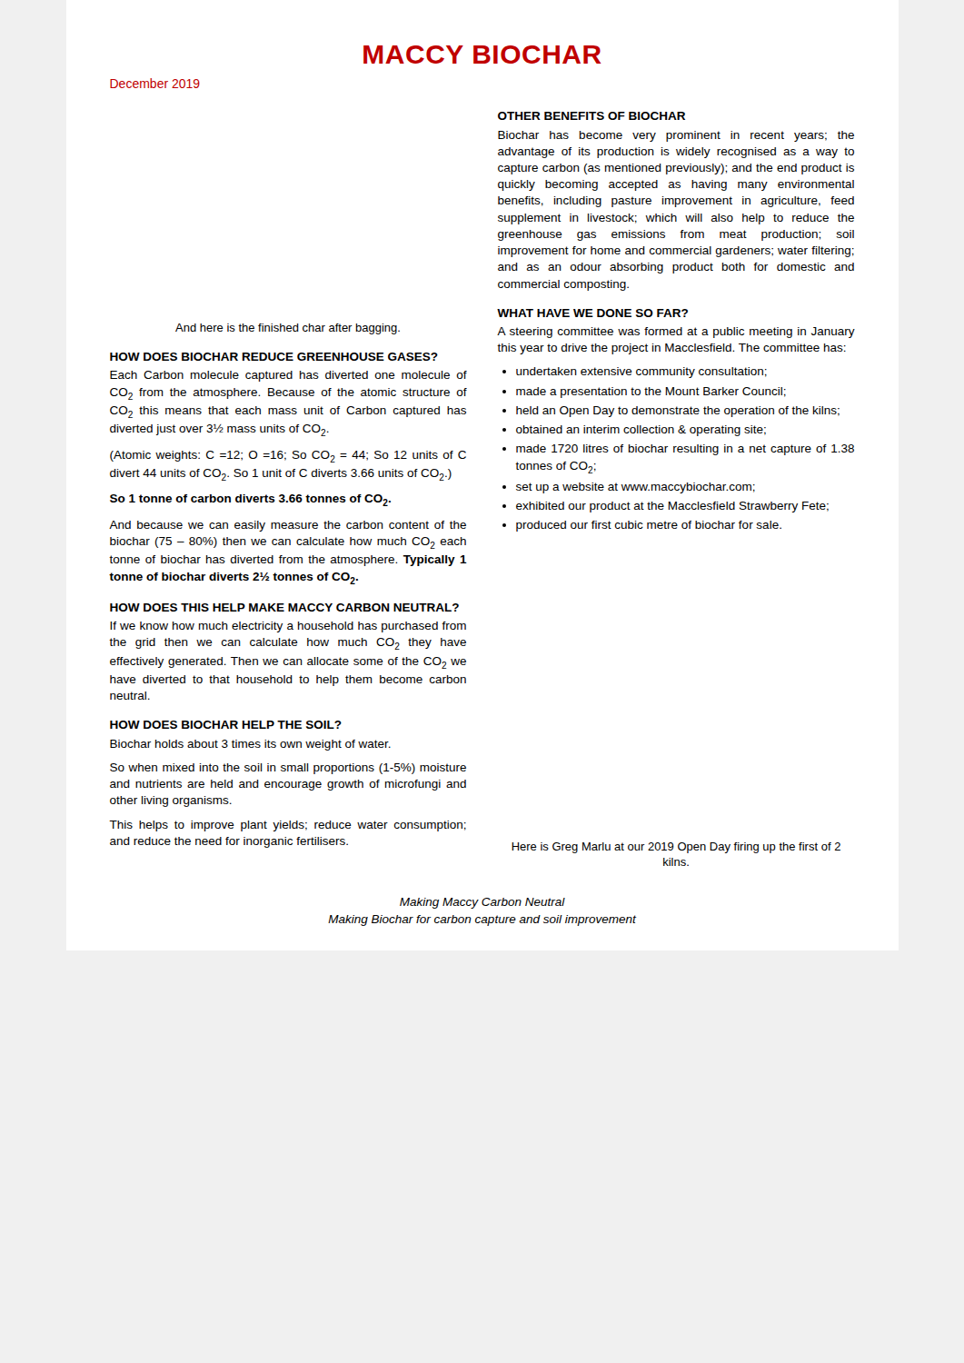MACCY BIOCHAR
December 2019
And here is the finished char after bagging.
How does biochar reduce greenhouse gases?
Each Carbon molecule captured has diverted one molecule of CO2 from the atmosphere. Because of the atomic structure of CO2 this means that each mass unit of Carbon captured has diverted just over 3½ mass units of CO2.
(Atomic weights: C =12; O =16; So CO2 = 44; So 12 units of C divert 44 units of CO2. So 1 unit of C diverts 3.66 units of CO2.)
So 1 tonne of carbon diverts 3.66 tonnes of CO2.
And because we can easily measure the carbon content of the biochar (75 – 80%) then we can calculate how much CO2 each tonne of biochar has diverted from the atmosphere. Typically 1 tonne of biochar diverts 2½ tonnes of CO2.
How does this help make Maccy carbon neutral?
If we know how much electricity a household has purchased from the grid then we can calculate how much CO2 they have effectively generated. Then we can allocate some of the CO2 we have diverted to that household to help them become carbon neutral.
How does biochar help the soil?
Biochar holds about 3 times its own weight of water.
So when mixed into the soil in small proportions (1-5%) moisture and nutrients are held and encourage growth of microfungi and other living organisms.
This helps to improve plant yields; reduce water consumption; and reduce the need for inorganic fertilisers.
Other benefits of biochar
Biochar has become very prominent in recent years; the advantage of its production is widely recognised as a way to capture carbon (as mentioned previously); and the end product is quickly becoming accepted as having many environmental benefits, including pasture improvement in agriculture, feed supplement in livestock; which will also help to reduce the greenhouse gas emissions from meat production; soil improvement for home and commercial gardeners; water filtering; and as an odour absorbing product both for domestic and commercial composting.
What have we done so far?
A steering committee was formed at a public meeting in January this year to drive the project in Macclesfield. The committee has:
undertaken extensive community consultation;
made a presentation to the Mount Barker Council;
held an Open Day to demonstrate the operation of the kilns;
obtained an interim collection & operating site;
made 1720 litres of biochar resulting in a net capture of 1.38 tonnes of CO2;
set up a website at www.maccybiochar.com;
exhibited our product at the Macclesfield Strawberry Fete;
produced our first cubic metre of biochar for sale.
Here is Greg Marlu at our 2019 Open Day firing up the first of 2 kilns.
Making Maccy Carbon Neutral
Making Biochar for carbon capture and soil improvement